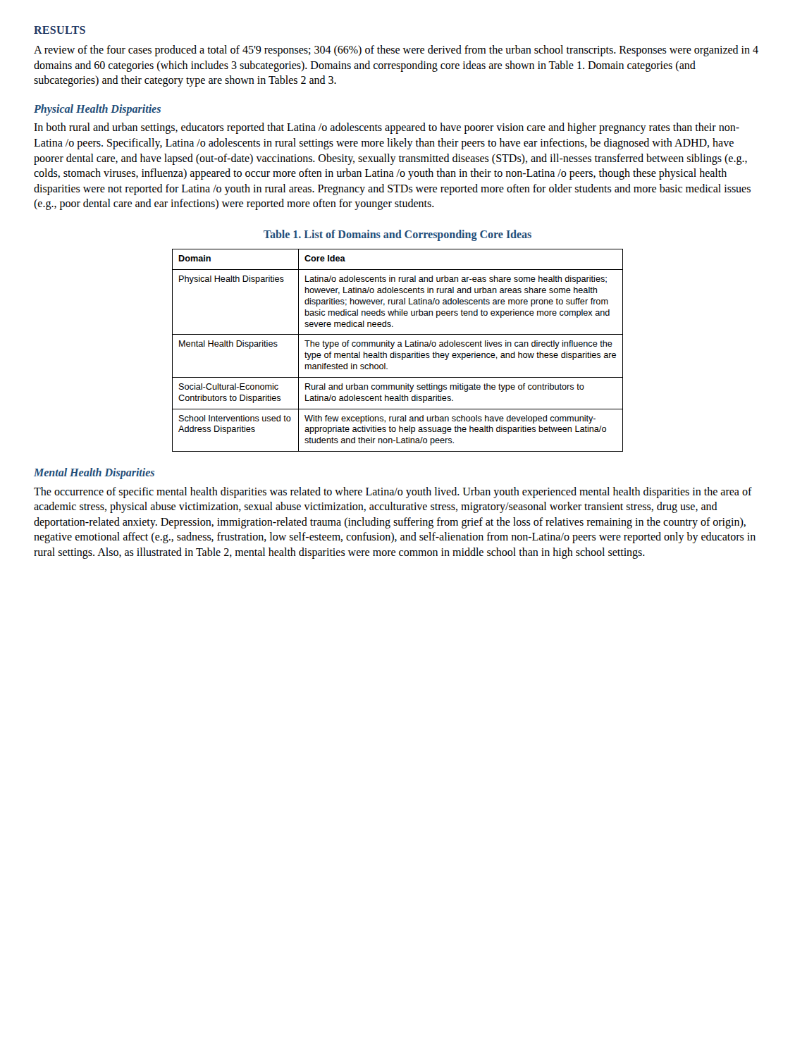RESULTS
A review of the four cases produced a total of 45'9 responses; 304 (66%) of these were derived from the urban school transcripts. Responses were organized in 4 domains and 60 categories (which includes 3 subcategories). Domains and corresponding core ideas are shown in Table 1. Domain categories (and subcategories) and their category type are shown in Tables 2 and 3.
Physical Health Disparities
In both rural and urban settings, educators reported that Latina /o adolescents appeared to have poorer vision care and higher pregnancy rates than their non-Latina /o peers. Specifically, Latina /o adolescents in rural settings were more likely than their peers to have ear infections, be diagnosed with ADHD, have poorer dental care, and have lapsed (out-of-date) vaccinations. Obesity, sexually transmitted diseases (STDs), and ill-nesses transferred between siblings (e.g., colds, stomach viruses, influenza) appeared to occur more often in urban Latina /o youth than in their to non-Latina /o peers, though these physical health disparities were not reported for Latina /o youth in rural areas. Pregnancy and STDs were reported more often for older students and more basic medical issues (e.g., poor dental care and ear infections) were reported more often for younger students.
Table 1. List of Domains and Corresponding Core Ideas
| Domain | Core Idea |
| --- | --- |
| Physical Health Disparities | Latina/o adolescents in rural and urban ar-eas share some health disparities; however, Latina/o adolescents in rural and urban areas share some health disparities; however, rural Latina/o adolescents are more prone to suffer from basic medical needs while urban peers tend to experience more complex and severe medical needs. |
| Mental Health Disparities | The type of community a Latina/o adolescent lives in can directly influence the type of mental health disparities they experience, and how these disparities are manifested in school. |
| Social-Cultural-Economic Contributors to Disparities | Rural and urban community settings mitigate the type of contributors to Latina/o adolescent health disparities. |
| School Interventions used to Address Disparities | With few exceptions, rural and urban schools have developed community-appropriate activities to help assuage the health disparities between Latina/o students and their non-Latina/o peers. |
Mental Health Disparities
The occurrence of specific mental health disparities was related to where Latina/o youth lived. Urban youth experienced mental health disparities in the area of academic stress, physical abuse victimization, sexual abuse victimization, acculturative stress, migratory/seasonal worker transient stress, drug use, and deportation-related anxiety. Depression, immigration-related trauma (including suffering from grief at the loss of relatives remaining in the country of origin), negative emotional affect (e.g., sadness, frustration, low self-esteem, confusion), and self-alienation from non-Latina/o peers were reported only by educators in rural settings. Also, as illustrated in Table 2, mental health disparities were more common in middle school than in high school settings.